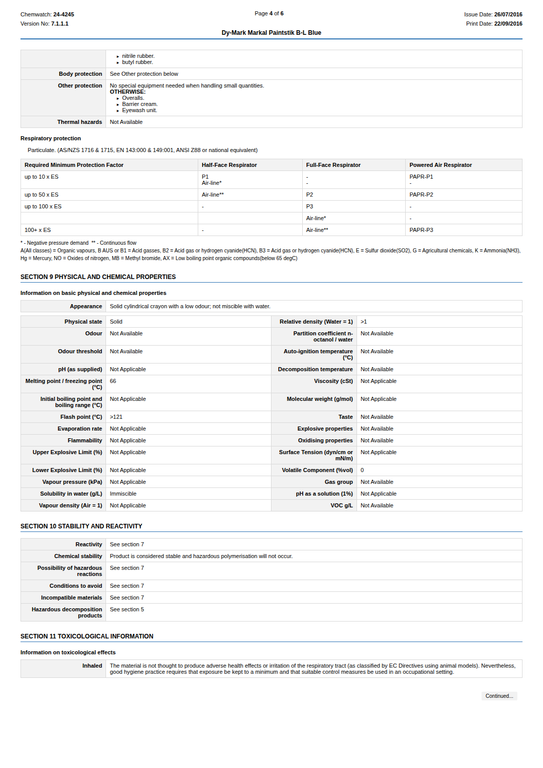Chemwatch: 24-4245
Version No: 7.1.1.1
Page 4 of 6
Issue Date: 26/07/2016
Print Date: 22/09/2016
Dy-Mark Markal Paintstik B-L Blue
| | nitrile rubber. butyl rubber. |
| Body protection | See Other protection below |
| Other protection | No special equipment needed when handling small quantities. OTHERWISE: Overalls. Barrier cream. Eyewash unit. |
| Thermal hazards | Not Available |
Respiratory protection
Particulate. (AS/NZS 1716 & 1715, EN 143:000 & 149:001, ANSI Z88 or national equivalent)
| Required Minimum Protection Factor | Half-Face Respirator | Full-Face Respirator | Powered Air Respirator |
| --- | --- | --- | --- |
| up to 10 x ES | P1 Air-line* | - - | PAPR-P1 - |
| up to 50 x ES | Air-line** | P2 | PAPR-P2 |
| up to 100 x ES | - | P3 | - |
| | | Air-line* | - |
| 100+ x ES | - | Air-line** | PAPR-P3 |
* - Negative pressure demand ** - Continuous flow
A(All classes) = Organic vapours, B AUS or B1 = Acid gasses, B2 = Acid gas or hydrogen cyanide(HCN), B3 = Acid gas or hydrogen cyanide(HCN), E = Sulfur dioxide(SO2), G = Agricultural chemicals, K = Ammonia(NH3), Hg = Mercury, NO = Oxides of nitrogen, MB = Methyl bromide, AX = Low boiling point organic compounds(below 65 degC)
SECTION 9 PHYSICAL AND CHEMICAL PROPERTIES
Information on basic physical and chemical properties
| Appearance | Solid cylindrical crayon with a low odour; not miscible with water. |
| Physical state | Solid | Relative density (Water = 1) | >1 |
| Odour | Not Available | Partition coefficient n-octanol / water | Not Available |
| Odour threshold | Not Available | Auto-ignition temperature (°C) | Not Available |
| pH (as supplied) | Not Applicable | Decomposition temperature | Not Available |
| Melting point / freezing point (°C) | 66 | Viscosity (cSt) | Not Applicable |
| Initial boiling point and boiling range (°C) | Not Applicable | Molecular weight (g/mol) | Not Applicable |
| Flash point (°C) | >121 | Taste | Not Available |
| Evaporation rate | Not Applicable | Explosive properties | Not Available |
| Flammability | Not Applicable | Oxidising properties | Not Available |
| Upper Explosive Limit (%) | Not Applicable | Surface Tension (dyn/cm or mN/m) | Not Applicable |
| Lower Explosive Limit (%) | Not Applicable | Volatile Component (%vol) | 0 |
| Vapour pressure (kPa) | Not Applicable | Gas group | Not Available |
| Solubility in water (g/L) | Immiscible | pH as a solution (1%) | Not Applicable |
| Vapour density (Air = 1) | Not Applicable | VOC g/L | Not Available |
SECTION 10 STABILITY AND REACTIVITY
| Reactivity | See section 7 |
| Chemical stability | Product is considered stable and hazardous polymerisation will not occur. |
| Possibility of hazardous reactions | See section 7 |
| Conditions to avoid | See section 7 |
| Incompatible materials | See section 7 |
| Hazardous decomposition products | See section 5 |
SECTION 11 TOXICOLOGICAL INFORMATION
Information on toxicological effects
| Inhaled | The material is not thought to produce adverse health effects or irritation of the respiratory tract (as classified by EC Directives using animal models). Nevertheless, good hygiene practice requires that exposure be kept to a minimum and that suitable control measures be used in an occupational setting. |
Continued...